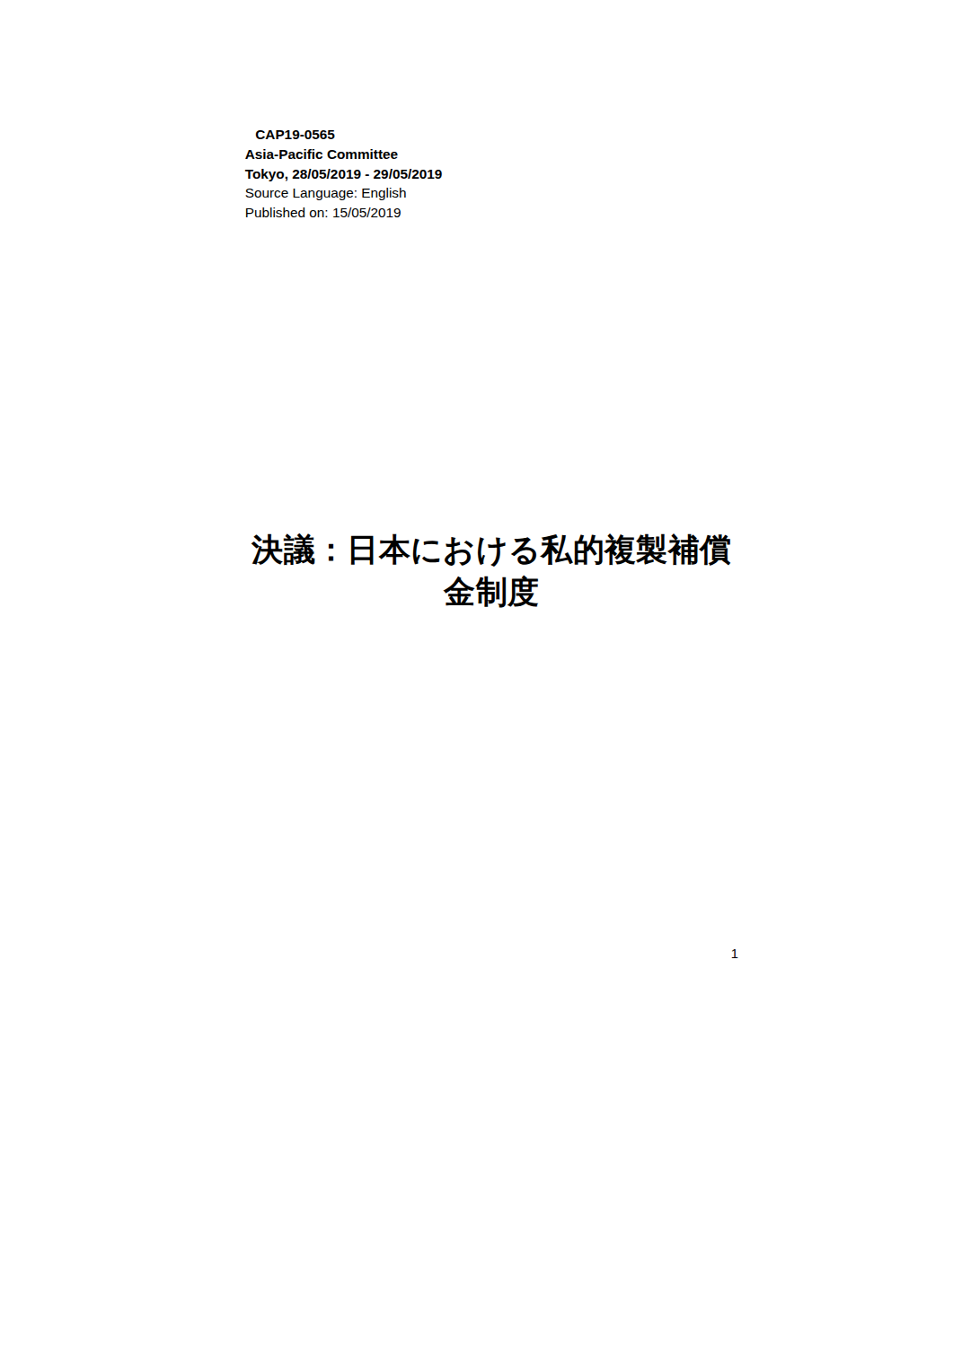CAP19-0565
Asia-Pacific Committee
Tokyo, 28/05/2019 - 29/05/2019
Source Language: English
Published on: 15/05/2019
決議：日本における私的複製補償金制度
1